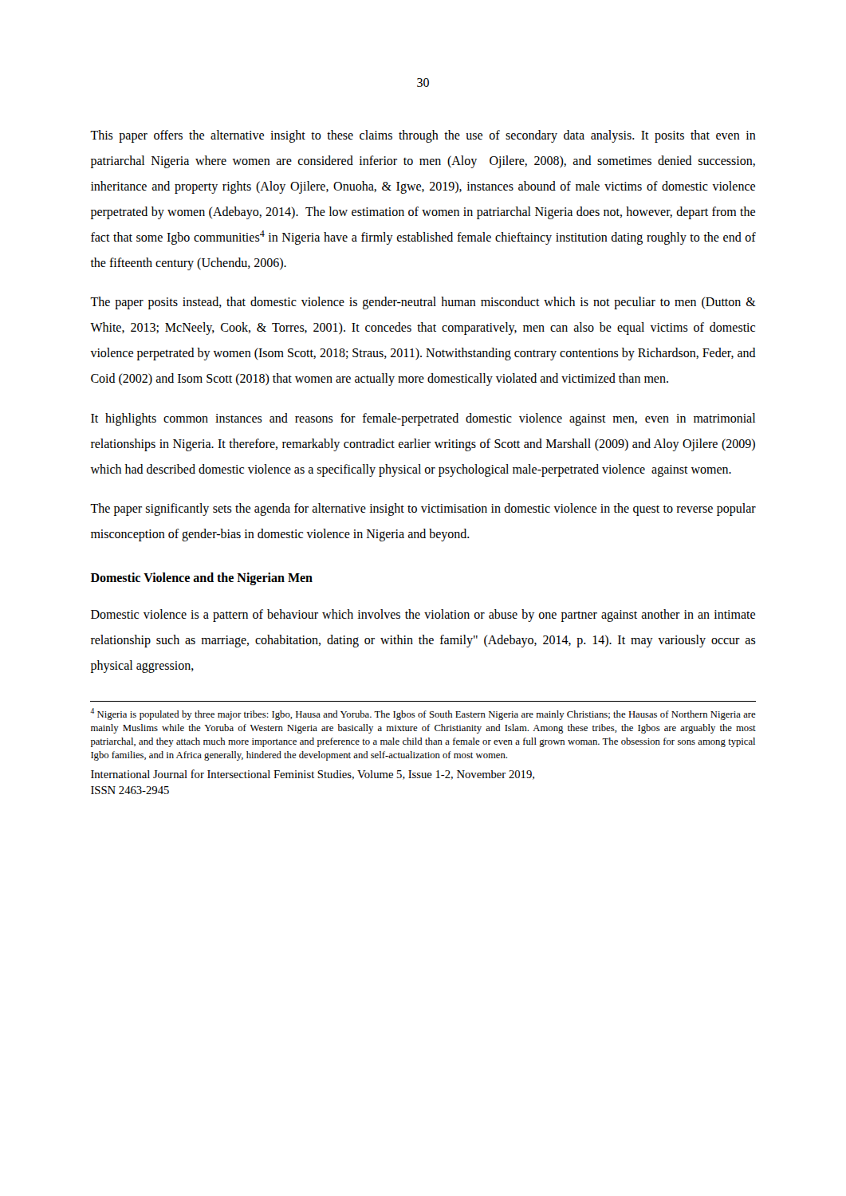30
This paper offers the alternative insight to these claims through the use of secondary data analysis. It posits that even in patriarchal Nigeria where women are considered inferior to men (Aloy Ojilere, 2008), and sometimes denied succession, inheritance and property rights (Aloy Ojilere, Onuoha, & Igwe, 2019), instances abound of male victims of domestic violence perpetrated by women (Adebayo, 2014). The low estimation of women in patriarchal Nigeria does not, however, depart from the fact that some Igbo communities4 in Nigeria have a firmly established female chieftaincy institution dating roughly to the end of the fifteenth century (Uchendu, 2006).
The paper posits instead, that domestic violence is gender-neutral human misconduct which is not peculiar to men (Dutton & White, 2013; McNeely, Cook, & Torres, 2001). It concedes that comparatively, men can also be equal victims of domestic violence perpetrated by women (Isom Scott, 2018; Straus, 2011). Notwithstanding contrary contentions by Richardson, Feder, and Coid (2002) and Isom Scott (2018) that women are actually more domestically violated and victimized than men.
It highlights common instances and reasons for female-perpetrated domestic violence against men, even in matrimonial relationships in Nigeria. It therefore, remarkably contradict earlier writings of Scott and Marshall (2009) and Aloy Ojilere (2009) which had described domestic violence as a specifically physical or psychological male-perpetrated violence against women.
The paper significantly sets the agenda for alternative insight to victimisation in domestic violence in the quest to reverse popular misconception of gender-bias in domestic violence in Nigeria and beyond.
Domestic Violence and the Nigerian Men
Domestic violence is a pattern of behaviour which involves the violation or abuse by one partner against another in an intimate relationship such as marriage, cohabitation, dating or within the family" (Adebayo, 2014, p. 14). It may variously occur as physical aggression,
4 Nigeria is populated by three major tribes: Igbo, Hausa and Yoruba. The Igbos of South Eastern Nigeria are mainly Christians; the Hausas of Northern Nigeria are mainly Muslims while the Yoruba of Western Nigeria are basically a mixture of Christianity and Islam. Among these tribes, the Igbos are arguably the most patriarchal, and they attach much more importance and preference to a male child than a female or even a full grown woman. The obsession for sons among typical Igbo families, and in Africa generally, hindered the development and self-actualization of most women.
International Journal for Intersectional Feminist Studies, Volume 5, Issue 1-2, November 2019,
ISSN 2463-2945